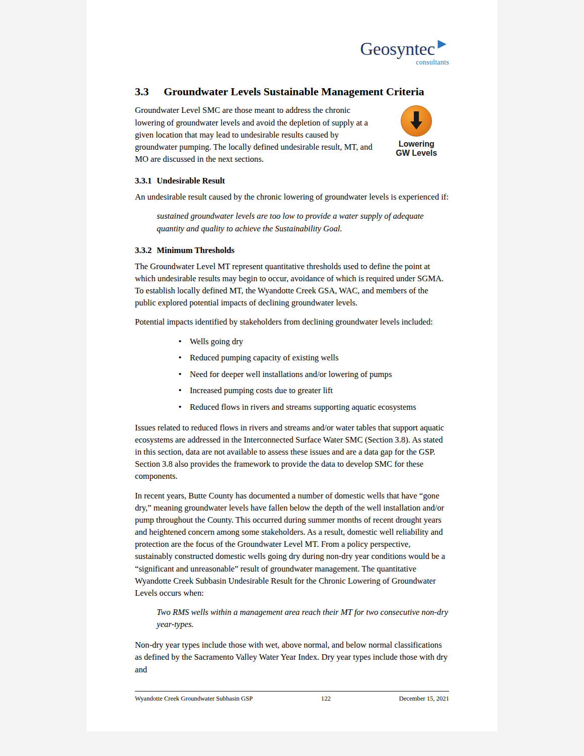Geosyntec►
consultants
3.3 Groundwater Levels Sustainable Management Criteria
Lowering
GW Levels
Groundwater Level SMC are those meant to address the chronic lowering of groundwater levels and avoid the depletion of supply at a given location that may lead to undesirable results caused by groundwater pumping. The locally defined undesirable result, MT, and MO are discussed in the next sections.
3.3.1 Undesirable Result
An undesirable result caused by the chronic lowering of groundwater levels is experienced if:
sustained groundwater levels are too low to provide a water supply of adequate quantity and quality to achieve the Sustainability Goal.
3.3.2 Minimum Thresholds
The Groundwater Level MT represent quantitative thresholds used to define the point at which undesirable results may begin to occur, avoidance of which is required under SGMA. To establish locally defined MT, the Wyandotte Creek GSA, WAC, and members of the public explored potential impacts of declining groundwater levels.
Potential impacts identified by stakeholders from declining groundwater levels included:
Wells going dry
Reduced pumping capacity of existing wells
Need for deeper well installations and/or lowering of pumps
Increased pumping costs due to greater lift
Reduced flows in rivers and streams supporting aquatic ecosystems
Issues related to reduced flows in rivers and streams and/or water tables that support aquatic ecosystems are addressed in the Interconnected Surface Water SMC (Section 3.8). As stated in this section, data are not available to assess these issues and are a data gap for the GSP. Section 3.8 also provides the framework to provide the data to develop SMC for these components.
In recent years, Butte County has documented a number of domestic wells that have “gone dry,” meaning groundwater levels have fallen below the depth of the well installation and/or pump throughout the County. This occurred during summer months of recent drought years and heightened concern among some stakeholders. As a result, domestic well reliability and protection are the focus of the Groundwater Level MT. From a policy perspective, sustainably constructed domestic wells going dry during non-dry year conditions would be a “significant and unreasonable” result of groundwater management. The quantitative Wyandotte Creek Subbasin Undesirable Result for the Chronic Lowering of Groundwater Levels occurs when:
Two RMS wells within a management area reach their MT for two consecutive non-dry year-types.
Non-dry year types include those with wet, above normal, and below normal classifications as defined by the Sacramento Valley Water Year Index. Dry year types include those with dry and
Wyandotte Creek Groundwater Subbasin GSP
122
December 15, 2021